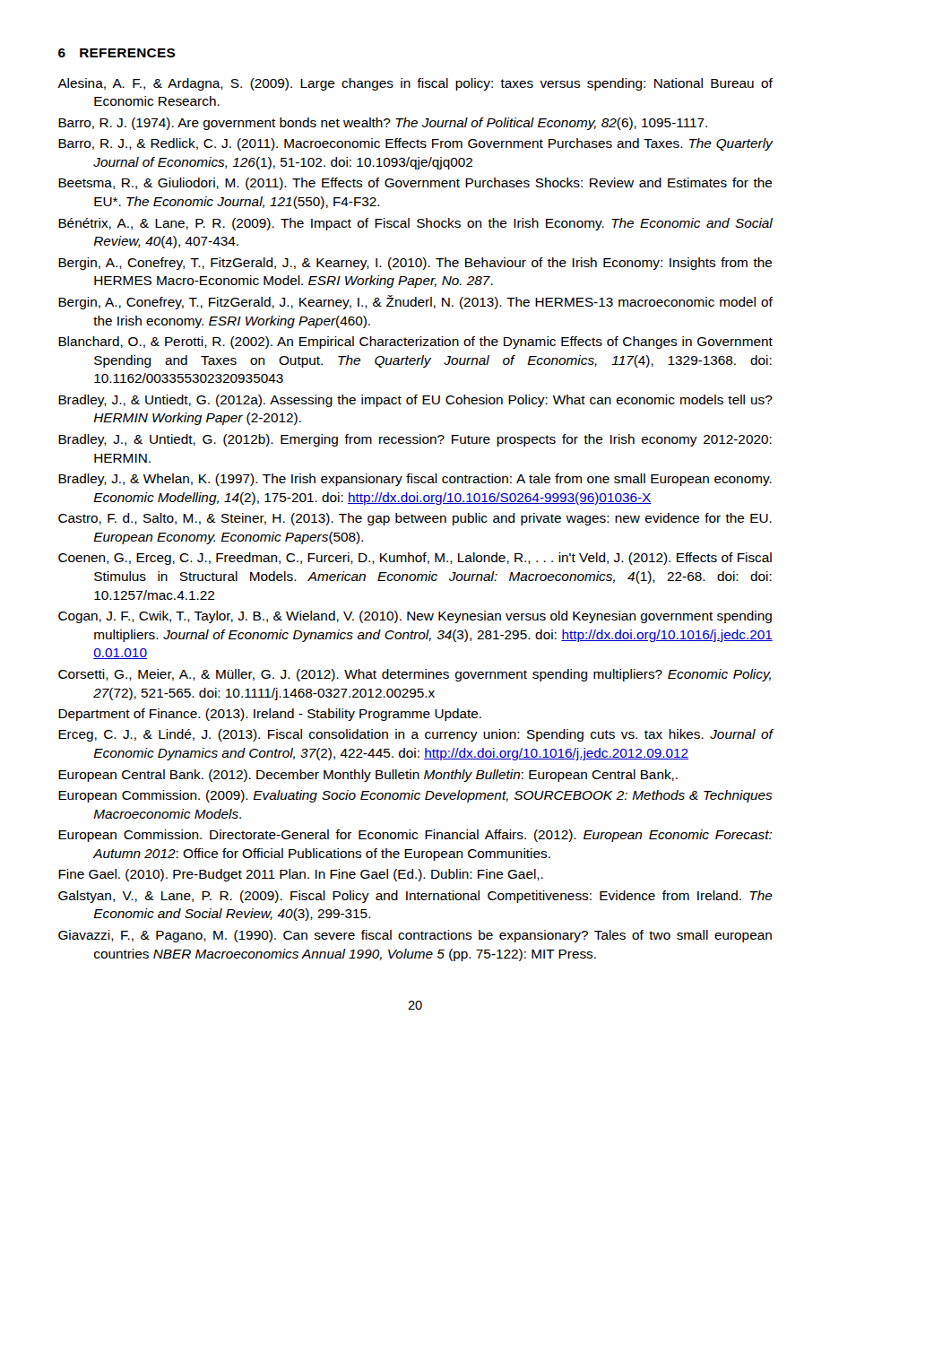6 REFERENCES
Alesina, A. F., & Ardagna, S. (2009). Large changes in fiscal policy: taxes versus spending: National Bureau of Economic Research.
Barro, R. J. (1974). Are government bonds net wealth? The Journal of Political Economy, 82(6), 1095-1117.
Barro, R. J., & Redlick, C. J. (2011). Macroeconomic Effects From Government Purchases and Taxes. The Quarterly Journal of Economics, 126(1), 51-102. doi: 10.1093/qje/qjq002
Beetsma, R., & Giuliodori, M. (2011). The Effects of Government Purchases Shocks: Review and Estimates for the EU*. The Economic Journal, 121(550), F4-F32.
Bénétrix, A., & Lane, P. R. (2009). The Impact of Fiscal Shocks on the Irish Economy. The Economic and Social Review, 40(4), 407-434.
Bergin, A., Conefrey, T., FitzGerald, J., & Kearney, I. (2010). The Behaviour of the Irish Economy: Insights from the HERMES Macro-Economic Model. ESRI Working Paper, No. 287.
Bergin, A., Conefrey, T., FitzGerald, J., Kearney, I., & Žnuderl, N. (2013). The HERMES-13 macroeconomic model of the Irish economy. ESRI Working Paper(460).
Blanchard, O., & Perotti, R. (2002). An Empirical Characterization of the Dynamic Effects of Changes in Government Spending and Taxes on Output. The Quarterly Journal of Economics, 117(4), 1329-1368. doi: 10.1162/003355302320935043
Bradley, J., & Untiedt, G. (2012a). Assessing the impact of EU Cohesion Policy: What can economic models tell us? HERMIN Working Paper (2-2012).
Bradley, J., & Untiedt, G. (2012b). Emerging from recession? Future prospects for the Irish economy 2012-2020: HERMIN.
Bradley, J., & Whelan, K. (1997). The Irish expansionary fiscal contraction: A tale from one small European economy. Economic Modelling, 14(2), 175-201. doi: http://dx.doi.org/10.1016/S0264-9993(96)01036-X
Castro, F. d., Salto, M., & Steiner, H. (2013). The gap between public and private wages: new evidence for the EU. European Economy. Economic Papers(508).
Coenen, G., Erceg, C. J., Freedman, C., Furceri, D., Kumhof, M., Lalonde, R., . . . in't Veld, J. (2012). Effects of Fiscal Stimulus in Structural Models. American Economic Journal: Macroeconomics, 4(1), 22-68. doi: doi: 10.1257/mac.4.1.22
Cogan, J. F., Cwik, T., Taylor, J. B., & Wieland, V. (2010). New Keynesian versus old Keynesian government spending multipliers. Journal of Economic Dynamics and Control, 34(3), 281-295. doi: http://dx.doi.org/10.1016/j.jedc.2010.01.010
Corsetti, G., Meier, A., & Müller, G. J. (2012). What determines government spending multipliers? Economic Policy, 27(72), 521-565. doi: 10.1111/j.1468-0327.2012.00295.x
Department of Finance. (2013). Ireland - Stability Programme Update.
Erceg, C. J., & Lindé, J. (2013). Fiscal consolidation in a currency union: Spending cuts vs. tax hikes. Journal of Economic Dynamics and Control, 37(2), 422-445. doi: http://dx.doi.org/10.1016/j.jedc.2012.09.012
European Central Bank. (2012). December Monthly Bulletin Monthly Bulletin: European Central Bank,.
European Commission. (2009). Evaluating Socio Economic Development, SOURCEBOOK 2: Methods & Techniques Macroeconomic Models.
European Commission. Directorate-General for Economic Financial Affairs. (2012). European Economic Forecast: Autumn 2012: Office for Official Publications of the European Communities.
Fine Gael. (2010). Pre-Budget 2011 Plan. In Fine Gael (Ed.). Dublin: Fine Gael,.
Galstyan, V., & Lane, P. R. (2009). Fiscal Policy and International Competitiveness: Evidence from Ireland. The Economic and Social Review, 40(3), 299-315.
Giavazzi, F., & Pagano, M. (1990). Can severe fiscal contractions be expansionary? Tales of two small european countries NBER Macroeconomics Annual 1990, Volume 5 (pp. 75-122): MIT Press.
20